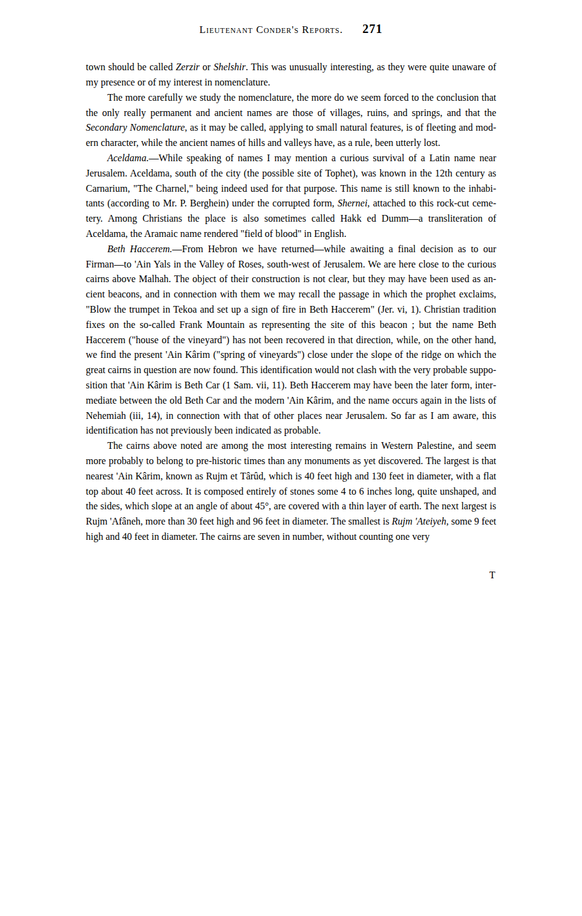Lieutenant Conder's Reports. 271
town should be called Zerzir or Shelshir. This was unusually interesting, as they were quite unaware of my presence or of my interest in nomenclature.
The more carefully we study the nomenclature, the more do we seem forced to the conclusion that the only really permanent and ancient names are those of villages, ruins, and springs, and that the Secondary Nomenclature, as it may be called, applying to small natural features, is of fleeting and modern character, while the ancient names of hills and valleys have, as a rule, been utterly lost.
Aceldama.—While speaking of names I may mention a curious survival of a Latin name near Jerusalem. Aceldama, south of the city (the possible site of Tophet), was known in the 12th century as Carnarium, "The Charnel," being indeed used for that purpose. This name is still known to the inhabitants (according to Mr. P. Berghein) under the corrupted form, Shernei, attached to this rock-cut cemetery. Among Christians the place is also sometimes called Hakk ed Dumm—a transliteration of Aceldama, the Aramaic name rendered "field of blood" in English.
Beth Haccerem.—From Hebron we have returned—while awaiting a final decision as to our Firman—to 'Ain Yals in the Valley of Roses, south-west of Jerusalem. We are here close to the curious cairns above Malhah. The object of their construction is not clear, but they may have been used as ancient beacons, and in connection with them we may recall the passage in which the prophet exclaims, "Blow the trumpet in Tekoa and set up a sign of fire in Beth Haccerem" (Jer. vi, 1). Christian tradition fixes on the so-called Frank Mountain as representing the site of this beacon ; but the name Beth Haccerem ("house of the vineyard") has not been recovered in that direction, while, on the other hand, we find the present 'Ain Kârim ("spring of vineyards") close under the slope of the ridge on which the great cairns in question are now found. This identification would not clash with the very probable supposition that 'Ain Kârim is Beth Car (1 Sam. vii, 11). Beth Haccerem may have been the later form, intermediate between the old Beth Car and the modern 'Ain Kârim, and the name occurs again in the lists of Nehemiah (iii, 14), in connection with that of other places near Jerusalem. So far as I am aware, this identification has not previously been indicated as probable.
The cairns above noted are among the most interesting remains in Western Palestine, and seem more probably to belong to pre-historic times than any monuments as yet discovered. The largest is that nearest 'Ain Kârim, known as Rujm et Târûd, which is 40 feet high and 130 feet in diameter, with a flat top about 40 feet across. It is composed entirely of stones some 4 to 6 inches long, quite unshaped, and the sides, which slope at an angle of about 45°, are covered with a thin layer of earth. The next largest is Rujm 'Afâneh, more than 30 feet high and 96 feet in diameter. The smallest is Rujm 'Ateiyeh, some 9 feet high and 40 feet in diameter. The cairns are seven in number, without counting one very
T